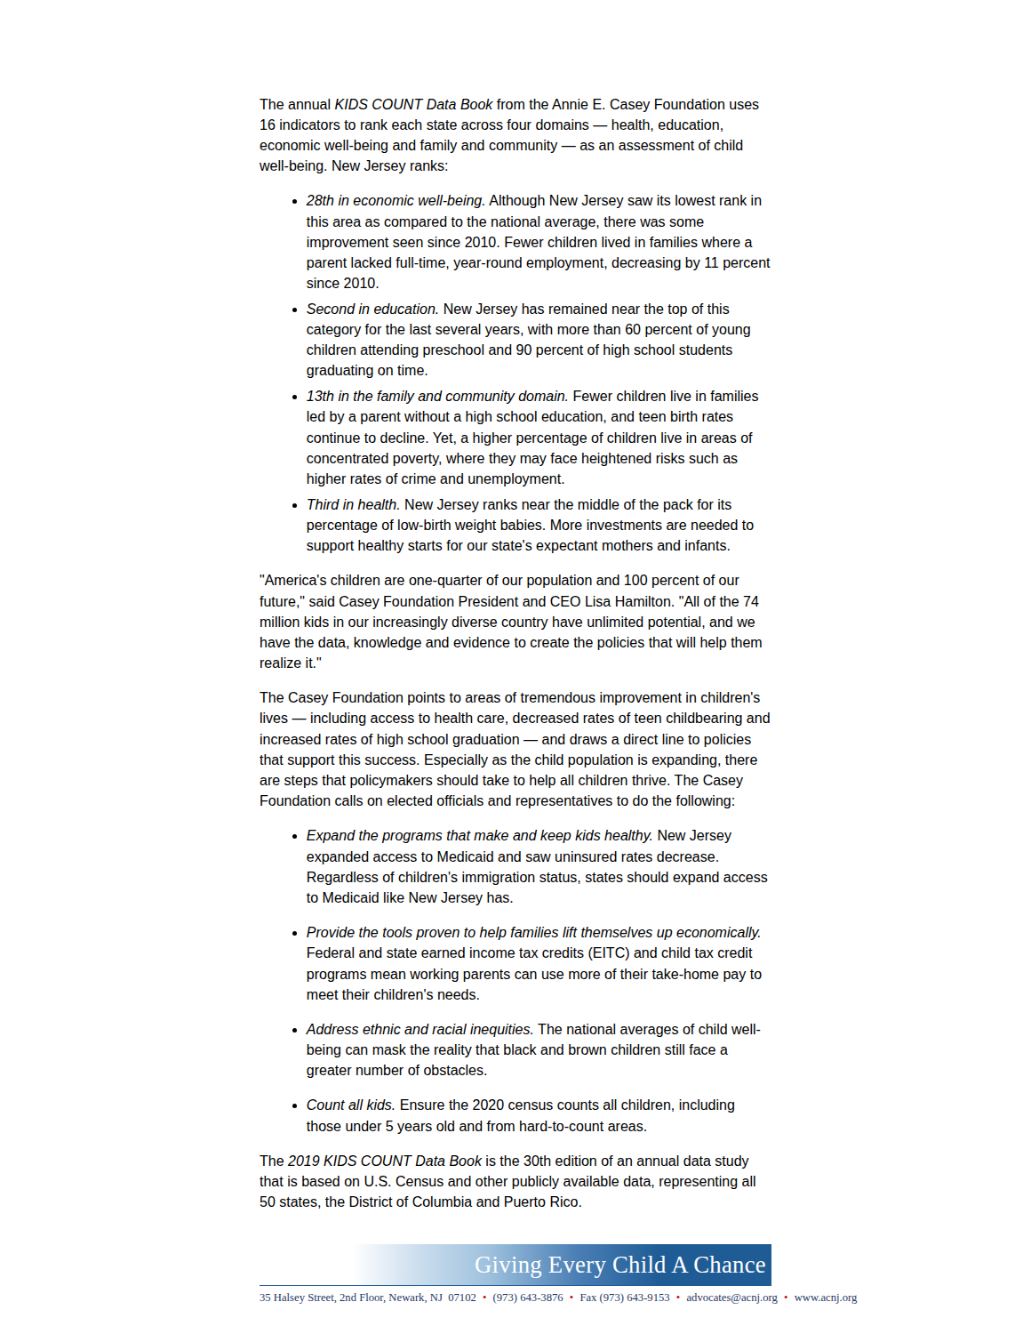The annual KIDS COUNT Data Book from the Annie E. Casey Foundation uses 16 indicators to rank each state across four domains — health, education, economic well-being and family and community — as an assessment of child well-being. New Jersey ranks:
28th in economic well-being. Although New Jersey saw its lowest rank in this area as compared to the national average, there was some improvement seen since 2010. Fewer children lived in families where a parent lacked full-time, year-round employment, decreasing by 11 percent since 2010.
Second in education. New Jersey has remained near the top of this category for the last several years, with more than 60 percent of young children attending preschool and 90 percent of high school students graduating on time.
13th in the family and community domain. Fewer children live in families led by a parent without a high school education, and teen birth rates continue to decline. Yet, a higher percentage of children live in areas of concentrated poverty, where they may face heightened risks such as higher rates of crime and unemployment.
Third in health. New Jersey ranks near the middle of the pack for its percentage of low-birth weight babies. More investments are needed to support healthy starts for our state's expectant mothers and infants.
"America's children are one-quarter of our population and 100 percent of our future," said Casey Foundation President and CEO Lisa Hamilton. "All of the 74 million kids in our increasingly diverse country have unlimited potential, and we have the data, knowledge and evidence to create the policies that will help them realize it."
The Casey Foundation points to areas of tremendous improvement in children's lives — including access to health care, decreased rates of teen childbearing and increased rates of high school graduation — and draws a direct line to policies that support this success. Especially as the child population is expanding, there are steps that policymakers should take to help all children thrive. The Casey Foundation calls on elected officials and representatives to do the following:
Expand the programs that make and keep kids healthy. New Jersey expanded access to Medicaid and saw uninsured rates decrease. Regardless of children's immigration status, states should expand access to Medicaid like New Jersey has.
Provide the tools proven to help families lift themselves up economically. Federal and state earned income tax credits (EITC) and child tax credit programs mean working parents can use more of their take-home pay to meet their children's needs.
Address ethnic and racial inequities. The national averages of child well-being can mask the reality that black and brown children still face a greater number of obstacles.
Count all kids. Ensure the 2020 census counts all children, including those under 5 years old and from hard-to-count areas.
The 2019 KIDS COUNT Data Book is the 30th edition of an annual data study that is based on U.S. Census and other publicly available data, representing all 50 states, the District of Columbia and Puerto Rico.
Giving Every Child A Chance
35 Halsey Street, 2nd Floor, Newark, NJ 07102 • (973) 643-3876 • Fax (973) 643-9153 • advocates@acnj.org • www.acnj.org